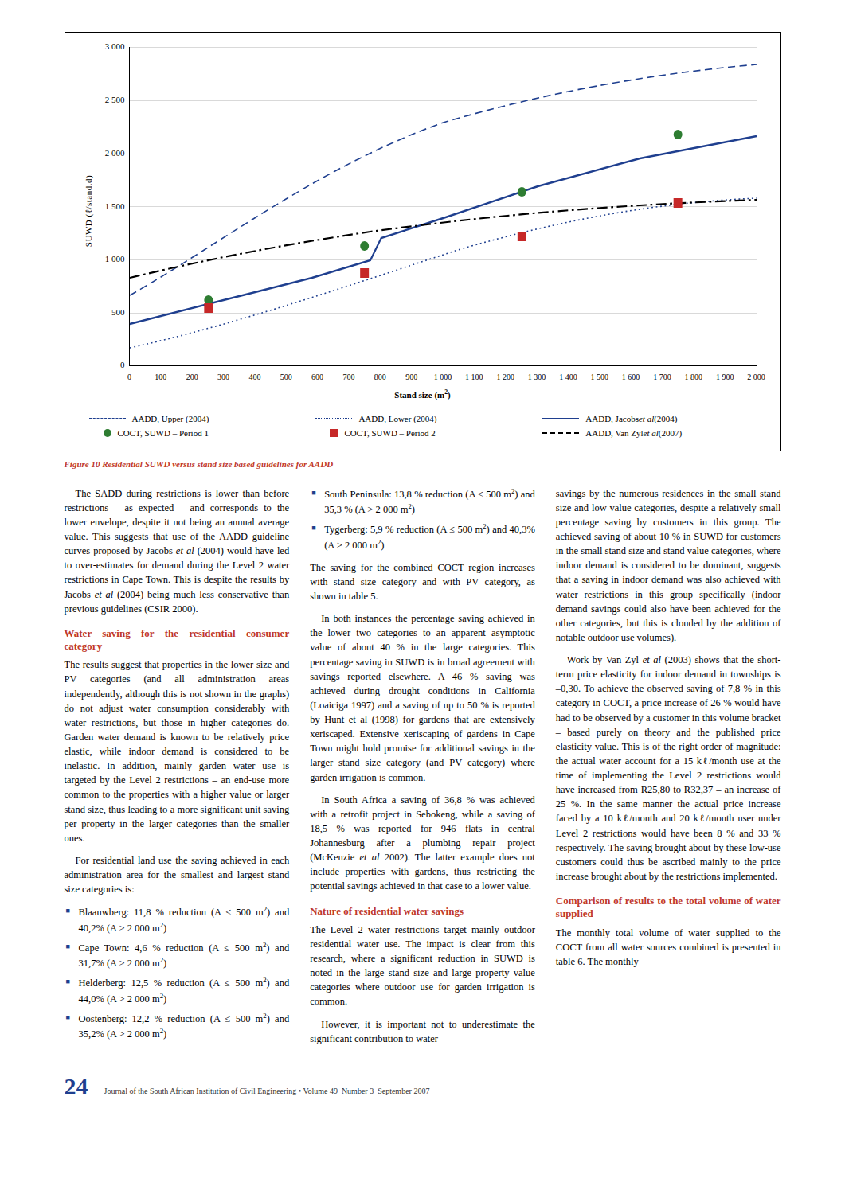SUWD (ℓ/stand.d)
3 000
2 500
2 000
1 500
1 000
500
0
0
100
200
300
400
500
600
700
800
900
1 000
1 100
1 200
1 300
1 400
1 500
1 600
1 700
1 800
1 900
2 000
Stand size (m2)
AADD, Upper (2004)
COCT, SUWD – Period 1
AADD, Lower (2004)
COCT, SUWD – Period 2
AADD, Jacobs et al (2004)
AADD, Van Zyl et al (2007)
Figure 10 Residential SUWD versus stand size based guidelines for AADD
The SADD during restrictions is lower than before restrictions – as expected – and corresponds to the lower envelope, despite it not being an annual average value. This suggests that use of the AADD guideline curves proposed by Jacobs et al (2004) would have led to over-estimates for demand during the Level 2 water restrictions in Cape Town. This is despite the results by Jacobs et al (2004) being much less conservative than previous guidelines (CSIR 2000).
Water saving for the residential consumer category
The results suggest that properties in the lower size and PV categories (and all administration areas independently, although this is not shown in the graphs) do not adjust water consumption considerably with water restrictions, but those in higher categories do. Garden water demand is known to be relatively price elastic, while indoor demand is considered to be inelastic. In addition, mainly garden water use is targeted by the Level 2 restrictions – an end-use more common to the properties with a higher value or larger stand size, thus leading to a more significant unit saving per property in the larger categories than the smaller ones.
For residential land use the saving achieved in each administration area for the smallest and largest stand size categories is:
Blaauwberg: 11,8 % reduction (A ≤ 500 m2) and 40,2% (A > 2 000 m2)
Cape Town: 4,6 % reduction (A ≤ 500 m2) and 31,7% (A > 2 000 m2)
Helderberg: 12,5 % reduction (A ≤ 500 m2) and 44,0% (A > 2 000 m2)
Oostenberg: 12,2 % reduction (A ≤ 500 m2) and 35,2% (A > 2 000 m2)
South Peninsula: 13,8 % reduction (A ≤ 500 m2) and 35,3 % (A > 2 000 m2)
Tygerberg: 5,9 % reduction (A ≤ 500 m2) and 40,3% (A > 2 000 m2)
The saving for the combined COCT region increases with stand size category and with PV category, as shown in table 5.
In both instances the percentage saving achieved in the lower two categories to an apparent asymptotic value of about 40 % in the large categories. This percentage saving in SUWD is in broad agreement with savings reported elsewhere. A 46 % saving was achieved during drought conditions in California (Loaiciga 1997) and a saving of up to 50 % is reported by Hunt et al (1998) for gardens that are extensively xeriscaped. Extensive xeriscaping of gardens in Cape Town might hold promise for additional savings in the larger stand size category (and PV category) where garden irrigation is common.
In South Africa a saving of 36,8 % was achieved with a retrofit project in Sebokeng, while a saving of 18,5 % was reported for 946 flats in central Johannesburg after a plumbing repair project (McKenzie et al 2002). The latter example does not include properties with gardens, thus restricting the potential savings achieved in that case to a lower value.
Nature of residential water savings
The Level 2 water restrictions target mainly outdoor residential water use. The impact is clear from this research, where a significant reduction in SUWD is noted in the large stand size and large property value categories where outdoor use for garden irrigation is common.
However, it is important not to underestimate the significant contribution to water
savings by the numerous residences in the small stand size and low value categories, despite a relatively small percentage saving by customers in this group. The achieved saving of about 10 % in SUWD for customers in the small stand size and stand value categories, where indoor demand is considered to be dominant, suggests that a saving in indoor demand was also achieved with water restrictions in this group specifically (indoor demand savings could also have been achieved for the other categories, but this is clouded by the addition of notable outdoor use volumes).
Work by Van Zyl et al (2003) shows that the short-term price elasticity for indoor demand in townships is –0,30. To achieve the observed saving of 7,8 % in this category in COCT, a price increase of 26 % would have had to be observed by a customer in this volume bracket – based purely on theory and the published price elasticity value. This is of the right order of magnitude: the actual water account for a 15 kℓ/month use at the time of implementing the Level 2 restrictions would have increased from R25,80 to R32,37 – an increase of 25 %. In the same manner the actual price increase faced by a 10 kℓ/month and 20 kℓ/month user under Level 2 restrictions would have been 8 % and 33 % respectively. The saving brought about by these low-use customers could thus be ascribed mainly to the price increase brought about by the restrictions implemented.
Comparison of results to the total volume of water supplied
The monthly total volume of water supplied to the COCT from all water sources combined is presented in table 6. The monthly
24
Journal of the South African Institution of Civil Engineering • Volume 49 Number 3 September 2007